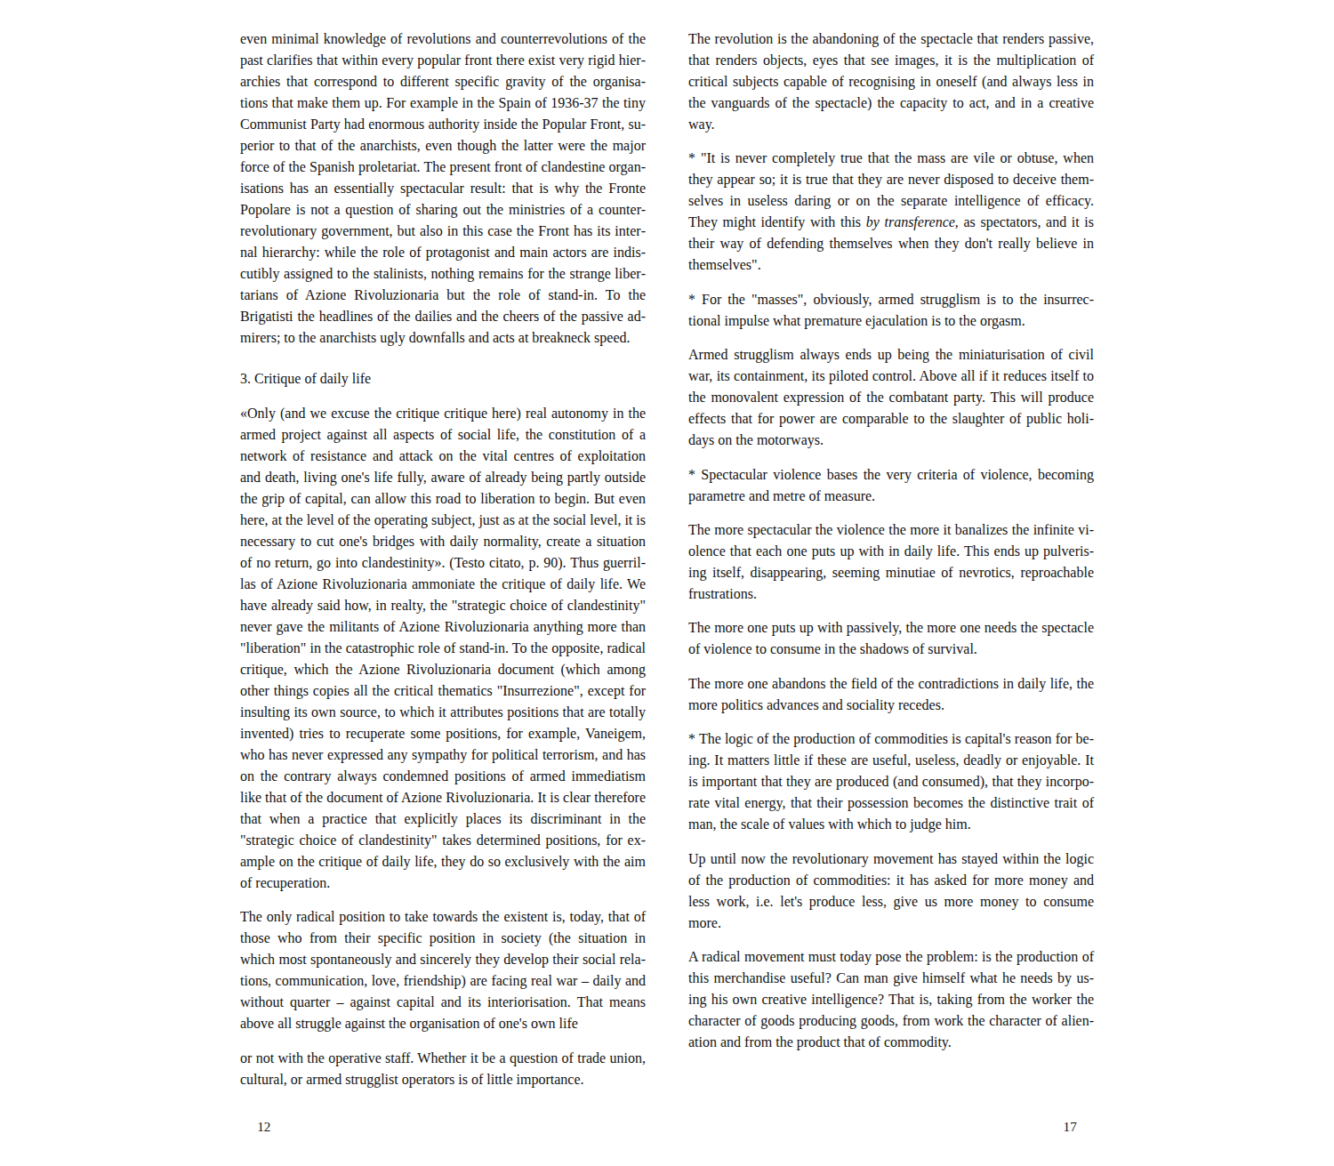even minimal knowledge of revolutions and counterrevolutions of the past clarifies that within every popular front there exist very rigid hierarchies that correspond to different specific gravity of the organisations that make them up. For example in the Spain of 1936-37 the tiny Communist Party had enormous authority inside the Popular Front, superior to that of the anarchists, even though the latter were the major force of the Spanish proletariat. The present front of clandestine organisations has an essentially spectacular result: that is why the Fronte Popolare is not a question of sharing out the ministries of a counter-revolutionary government, but also in this case the Front has its internal hierarchy: while the role of protagonist and main actors are indiscutibly assigned to the stalinists, nothing remains for the strange libertarians of Azione Rivoluzionaria but the role of stand-in. To the Brigatisti the headlines of the dailies and the cheers of the passive admirers; to the anarchists ugly downfalls and acts at breakneck speed.
3. Critique of daily life
«Only (and we excuse the critique critique here) real autonomy in the armed project against all aspects of social life, the constitution of a network of resistance and attack on the vital centres of exploitation and death, living one's life fully, aware of already being partly outside the grip of capital, can allow this road to liberation to begin. But even here, at the level of the operating subject, just as at the social level, it is necessary to cut one's bridges with daily normality, create a situation of no return, go into clandestinity». (Testo citato, p. 90). Thus guerrillas of Azione Rivoluzionaria ammoniate the critique of daily life. We have already said how, in realty, the "strategic choice of clandestinity" never gave the militants of Azione Rivoluzionaria anything more than "liberation" in the catastrophic role of stand-in. To the opposite, radical critique, which the Azione Rivoluzionaria document (which among other things copies all the critical thematics "Insurrezione", except for insulting its own source, to which it attributes positions that are totally invented) tries to recuperate some positions, for example, Vaneigem, who has never expressed any sympathy for political terrorism, and has on the contrary always condemned positions of armed immediatism like that of the document of Azione Rivoluzionaria. It is clear therefore that when a practice that explicitly places its discriminant in the "strategic choice of clandestinity" takes determined positions, for example on the critique of daily life, they do so exclusively with the aim of recuperation.
The only radical position to take towards the existent is, today, that of those who from their specific position in society (the situation in which most spontaneously and sincerely they develop their social relations, communication, love, friendship) are facing real war – daily and without quarter – against capital and its interiorisation. That means above all struggle against the organisation of one's own life
or not with the operative staff. Whether it be a question of trade union, cultural, or armed strugglist operators is of little importance.
The revolution is the abandoning of the spectacle that renders passive, that renders objects, eyes that see images, it is the multiplication of critical subjects capable of recognising in oneself (and always less in the vanguards of the spectacle) the capacity to act, and in a creative way.
* "It is never completely true that the mass are vile or obtuse, when they appear so; it is true that they are never disposed to deceive themselves in useless daring or on the separate intelligence of efficacy. They might identify with this by transference, as spectators, and it is their way of defending themselves when they don't really believe in themselves".
* For the "masses", obviously, armed strugglism is to the insurrectional impulse what premature ejaculation is to the orgasm.
Armed strugglism always ends up being the miniaturisation of civil war, its containment, its piloted control. Above all if it reduces itself to the monovalent expression of the combatant party. This will produce effects that for power are comparable to the slaughter of public holidays on the motorways.
* Spectacular violence bases the very criteria of violence, becoming parametre and metre of measure.
The more spectacular the violence the more it banalizes the infinite violence that each one puts up with in daily life. This ends up pulverising itself, disappearing, seeming minutiae of nevrotics, reproachable frustrations.
The more one puts up with passively, the more one needs the spectacle of violence to consume in the shadows of survival.
The more one abandons the field of the contradictions in daily life, the more politics advances and sociality recedes.
* The logic of the production of commodities is capital's reason for being. It matters little if these are useful, useless, deadly or enjoyable. It is important that they are produced (and consumed), that they incorporate vital energy, that their possession becomes the distinctive trait of man, the scale of values with which to judge him.
Up until now the revolutionary movement has stayed within the logic of the production of commodities: it has asked for more money and less work, i.e. let's produce less, give us more money to consume more.
A radical movement must today pose the problem: is the production of this merchandise useful? Can man give himself what he needs by using his own creative intelligence? That is, taking from the worker the character of goods producing goods, from work the character of alienation and from the product that of commodity.
1217